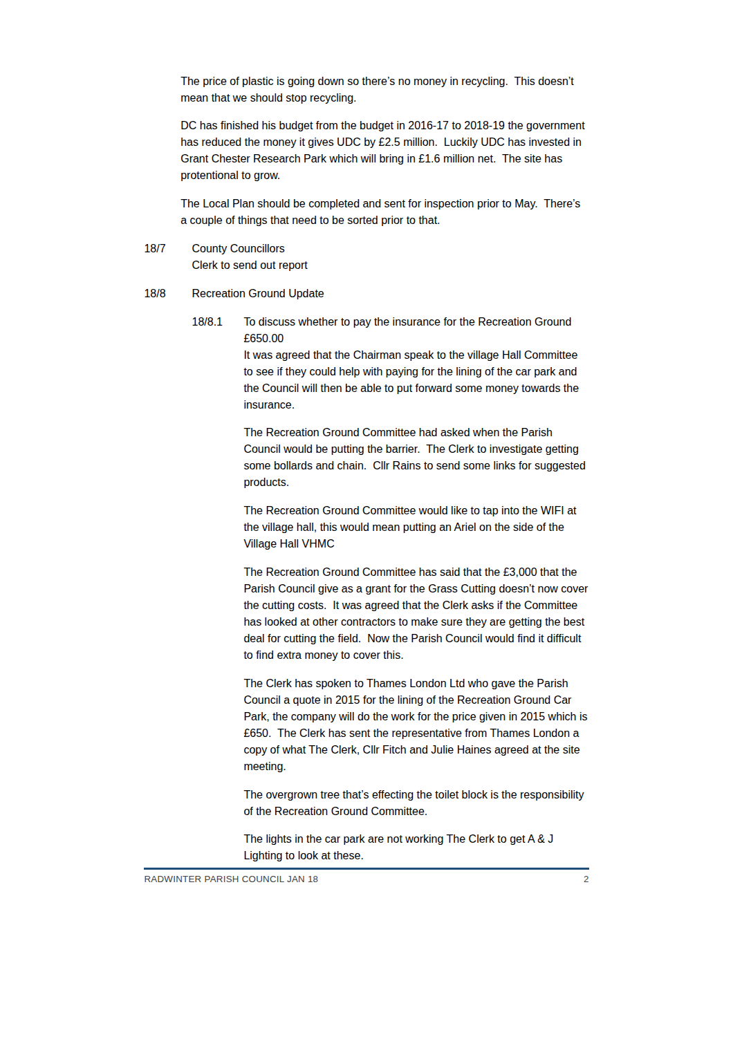The price of plastic is going down so there’s no money in recycling. This doesn’t mean that we should stop recycling.
DC has finished his budget from the budget in 2016-17 to 2018-19 the government has reduced the money it gives UDC by £2.5 million. Luckily UDC has invested in Grant Chester Research Park which will bring in £1.6 million net. The site has protentional to grow.
The Local Plan should be completed and sent for inspection prior to May. There’s a couple of things that need to be sorted prior to that.
18/7
County Councillors
Clerk to send out report
18/8
Recreation Ground Update
18/8.1
To discuss whether to pay the insurance for the Recreation Ground £650.00
It was agreed that the Chairman speak to the village Hall Committee to see if they could help with paying for the lining of the car park and the Council will then be able to put forward some money towards the insurance.
The Recreation Ground Committee had asked when the Parish Council would be putting the barrier. The Clerk to investigate getting some bollards and chain. Cllr Rains to send some links for suggested products.
The Recreation Ground Committee would like to tap into the WIFI at the village hall, this would mean putting an Ariel on the side of the Village Hall VHMC
The Recreation Ground Committee has said that the £3,000 that the Parish Council give as a grant for the Grass Cutting doesn’t now cover the cutting costs. It was agreed that the Clerk asks if the Committee has looked at other contractors to make sure they are getting the best deal for cutting the field. Now the Parish Council would find it difficult to find extra money to cover this.
The Clerk has spoken to Thames London Ltd who gave the Parish Council a quote in 2015 for the lining of the Recreation Ground Car Park, the company will do the work for the price given in 2015 which is £650. The Clerk has sent the representative from Thames London a copy of what The Clerk, Cllr Fitch and Julie Haines agreed at the site meeting.
The overgrown tree that’s effecting the toilet block is the responsibility of the Recreation Ground Committee.
The lights in the car park are not working The Clerk to get A & J Lighting to look at these.
RADWINTER PARISH COUNCIL JAN 18 2